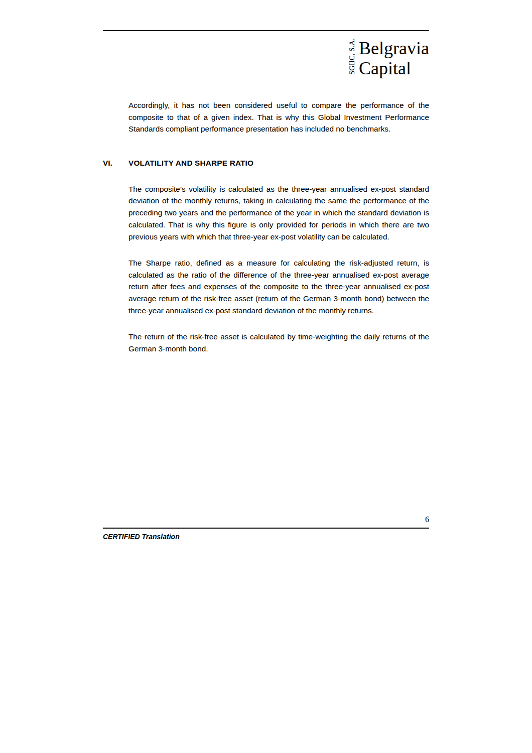SGIIC, S.A.
Belgravia
Capital
Accordingly, it has not been considered useful to compare the performance of the composite to that of a given index. That is why this Global Investment Performance Standards compliant performance presentation has included no benchmarks.
VI. VOLATILITY AND SHARPE RATIO
The composite’s volatility is calculated as the three-year annualised ex-post standard deviation of the monthly returns, taking in calculating the same the performance of the preceding two years and the performance of the year in which the standard deviation is calculated. That is why this figure is only provided for periods in which there are two previous years with which that three-year ex-post volatility can be calculated.
The Sharpe ratio, defined as a measure for calculating the risk-adjusted return, is calculated as the ratio of the difference of the three-year annualised ex-post average return after fees and expenses of the composite to the three-year annualised ex-post average return of the risk-free asset (return of the German 3-month bond) between the three-year annualised ex-post standard deviation of the monthly returns.
The return of the risk-free asset is calculated by time-weighting the daily returns of the German 3-month bond.
6
CERTIFIED Translation